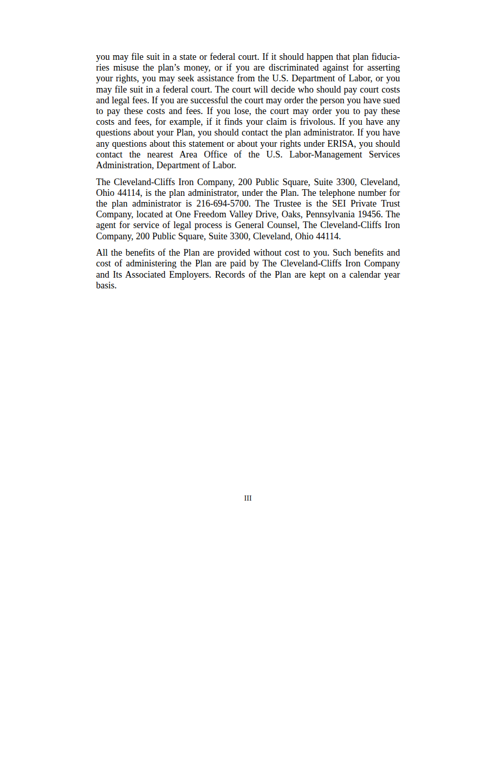you may file suit in a state or federal court. If it should happen that plan fiduciaries misuse the plan’s money, or if you are discriminated against for asserting your rights, you may seek assistance from the U.S. Department of Labor, or you may file suit in a federal court. The court will decide who should pay court costs and legal fees. If you are successful the court may order the person you have sued to pay these costs and fees. If you lose, the court may order you to pay these costs and fees, for example, if it finds your claim is frivolous. If you have any questions about your Plan, you should contact the plan administrator. If you have any questions about this statement or about your rights under ERISA, you should contact the nearest Area Office of the U.S. Labor-Management Services Administration, Department of Labor.
The Cleveland-Cliffs Iron Company, 200 Public Square, Suite 3300, Cleveland, Ohio 44114, is the plan administrator, under the Plan. The telephone number for the plan administrator is 216-694-5700. The Trustee is the SEI Private Trust Company, located at One Freedom Valley Drive, Oaks, Pennsylvania 19456. The agent for service of legal process is General Counsel, The Cleveland-Cliffs Iron Company, 200 Public Square, Suite 3300, Cleveland, Ohio 44114.
All the benefits of the Plan are provided without cost to you. Such benefits and cost of administering the Plan are paid by The Cleveland-Cliffs Iron Company and Its Associated Employers. Records of the Plan are kept on a calendar year basis.
III